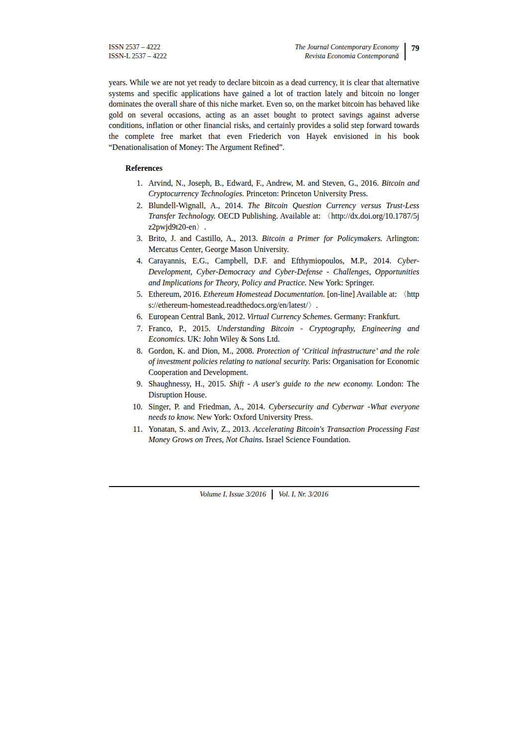ISSN 2537 – 4222
ISSN-L 2537 – 4222
The Journal Contemporary Economy
Revista Economia Contemporană
79
years. While we are not yet ready to declare bitcoin as a dead currency, it is clear that alternative systems and specific applications have gained a lot of traction lately and bitcoin no longer dominates the overall share of this niche market. Even so, on the market bitcoin has behaved like gold on several occasions, acting as an asset bought to protect savings against adverse conditions, inflation or other financial risks, and certainly provides a solid step forward towards the complete free market that even Friederich von Hayek envisioned in his book “Denationalisation of Money: The Argument Refined”.
References
Arvind, N., Joseph, B., Edward, F., Andrew, M. and Steven, G., 2016. Bitcoin and Cryptocurrency Technologies. Princeton: Princeton University Press.
Blundell-Wignall, A., 2014. The Bitcoin Question Currency versus Trust-Less Transfer Technology. OECD Publishing. Available at: 〈http://dx.doi.org/10.1787/5jz2pwjd9t20-en〉.
Brito, J. and Castillo, A., 2013. Bitcoin a Primer for Policymakers. Arlington: Mercatus Center, George Mason University.
Carayannis, E.G., Campbell, D.F. and Efthymiopoulos, M.P., 2014. Cyber-Development, Cyber-Democracy and Cyber-Defense - Challenges, Opportunities and Implications for Theory, Policy and Practice. New York: Springer.
Ethereum, 2016. Ethereum Homestead Documentation. [on-line] Available at: 〈https://ethereum-homestead.readthedocs.org/en/latest/〉.
European Central Bank, 2012. Virtual Currency Schemes. Germany: Frankfurt.
Franco, P., 2015. Understanding Bitcoin - Cryptography, Engineering and Economics. UK: John Wiley & Sons Ltd.
Gordon, K. and Dion, M., 2008. Protection of ‘Critical infrastructure’ and the role of investment policies relating to national security. Paris: Organisation for Economic Cooperation and Development.
Shaughnessy, H., 2015. Shift - A user's guide to the new economy. London: The Disruption House.
Singer, P. and Friedman, A., 2014. Cybersecurity and Cyberwar -What everyone needs to know. New York: Oxford University Press.
Yonatan, S. and Aviv, Z., 2013. Accelerating Bitcoin's Transaction Processing Fast Money Grows on Trees, Not Chains. Israel Science Foundation.
Volume I, Issue 3/2016 Vol. I, Nr. 3/2016